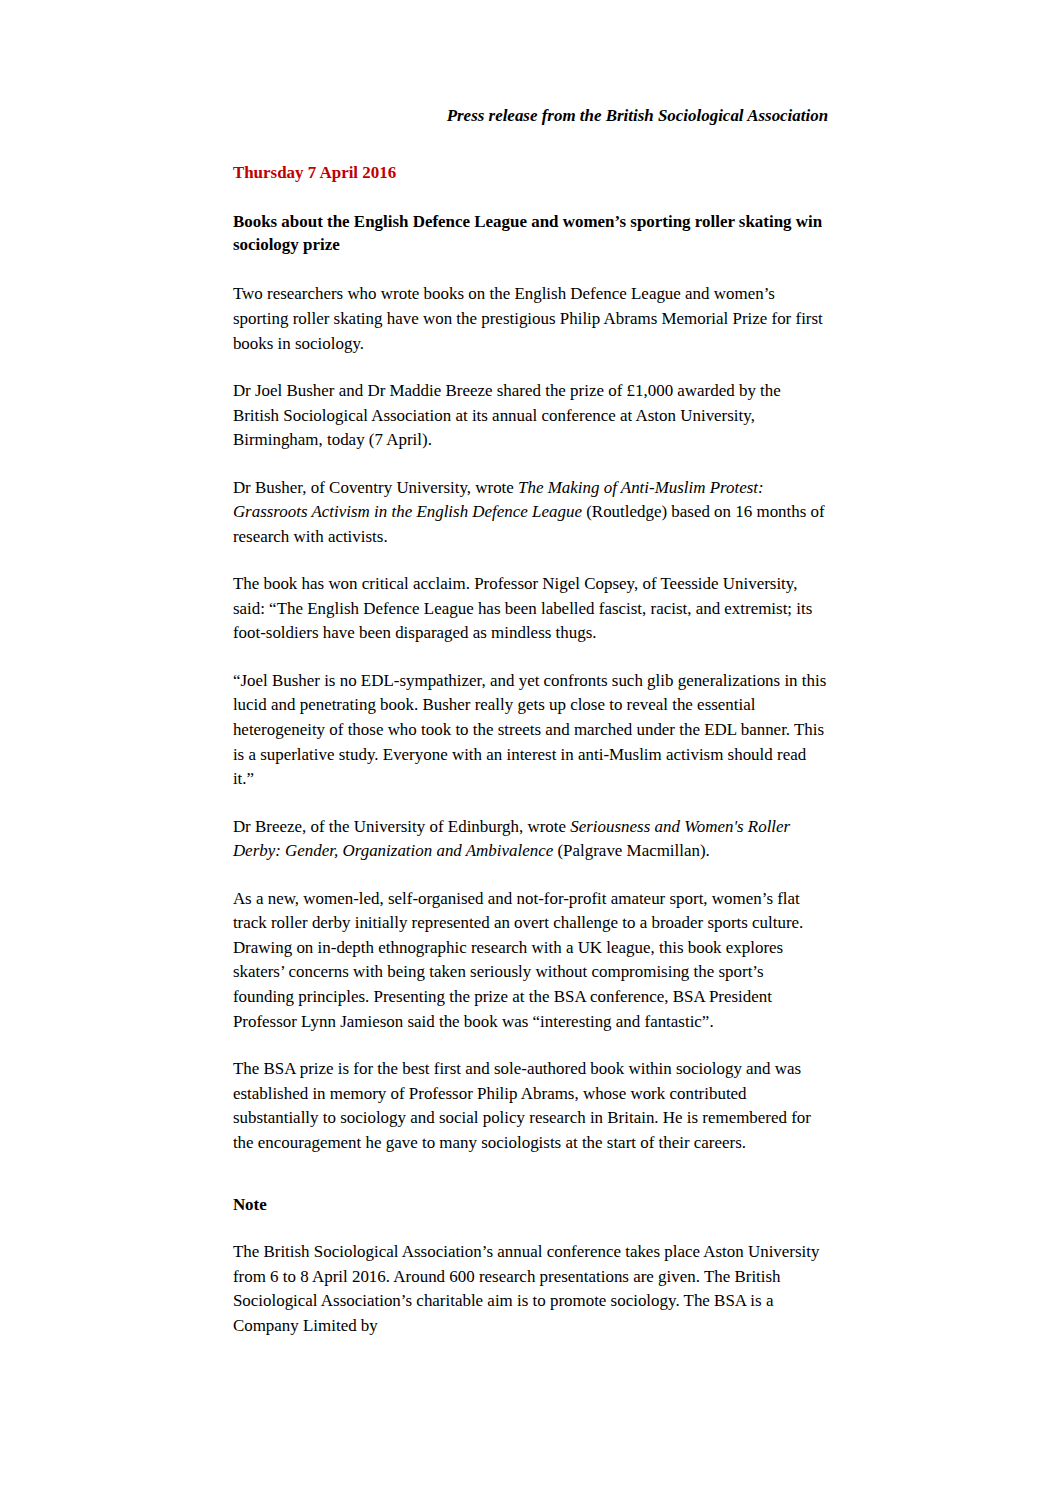Press release from the British Sociological Association
Thursday 7 April 2016
Books about the English Defence League and women’s sporting roller skating win sociology prize
Two researchers who wrote books on the English Defence League and women’s sporting roller skating have won the prestigious Philip Abrams Memorial Prize for first books in sociology.
Dr Joel Busher and Dr Maddie Breeze shared the prize of £1,000 awarded by the British Sociological Association at its annual conference at Aston University, Birmingham, today (7 April).
Dr Busher, of Coventry University, wrote The Making of Anti-Muslim Protest: Grassroots Activism in the English Defence League (Routledge) based on 16 months of research with activists.
The book has won critical acclaim. Professor Nigel Copsey, of Teesside University, said: “The English Defence League has been labelled fascist, racist, and extremist; its foot-soldiers have been disparaged as mindless thugs.
“Joel Busher is no EDL-sympathizer, and yet confronts such glib generalizations in this lucid and penetrating book. Busher really gets up close to reveal the essential heterogeneity of those who took to the streets and marched under the EDL banner. This is a superlative study. Everyone with an interest in anti-Muslim activism should read it.”
Dr Breeze, of the University of Edinburgh, wrote Seriousness and Women's Roller Derby: Gender, Organization and Ambivalence (Palgrave Macmillan).
As a new, women-led, self-organised and not-for-profit amateur sport, women’s flat track roller derby initially represented an overt challenge to a broader sports culture. Drawing on in-depth ethnographic research with a UK league, this book explores skaters’ concerns with being taken seriously without compromising the sport’s founding principles. Presenting the prize at the BSA conference, BSA President Professor Lynn Jamieson said the book was “interesting and fantastic”.
The BSA prize is for the best first and sole-authored book within sociology and was established in memory of Professor Philip Abrams, whose work contributed substantially to sociology and social policy research in Britain. He is remembered for the encouragement he gave to many sociologists at the start of their careers.
Note
The British Sociological Association’s annual conference takes place Aston University from 6 to 8 April 2016. Around 600 research presentations are given. The British Sociological Association’s charitable aim is to promote sociology. The BSA is a Company Limited by